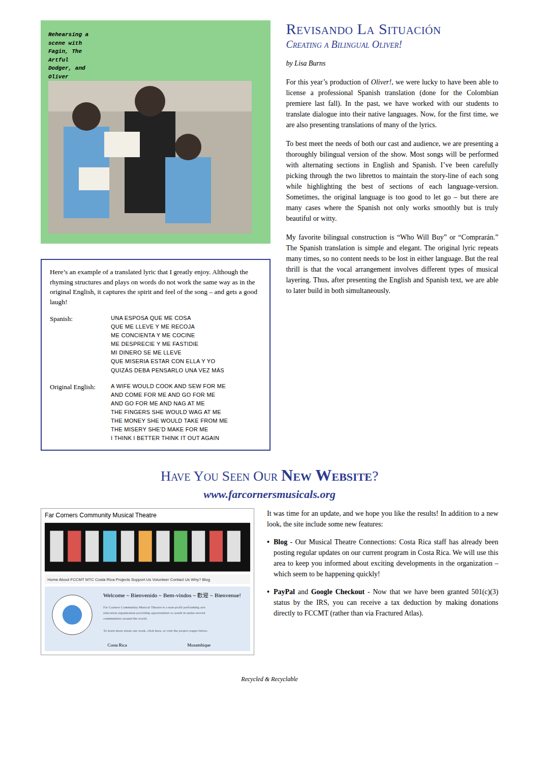Rehearsing a scene with Fagin, The Artful Dodger, and Oliver
Here’s an example of a translated lyric that I greatly enjoy. Although the rhyming structures and plays on words do not work the same way as in the original English, it captures the spirit and feel of the song – and gets a good laugh!
| Spanish: | UNA ESPOSA QUE ME COSA QUE ME LLEVE Y ME RECOJA ME CONCIENTA Y ME COCINE ME DESPRECIE Y ME FASTIDIE MI DINERO SE ME LLEVE QUE MISERIA ESTAR CON ELLA Y YO QUIZÁS DEBA PENSARLO UNA VEZ MÁS |
| Original English: | A WIFE WOULD COOK AND SEW FOR ME AND COME FOR ME AND GO FOR ME AND GO FOR ME AND NAG AT ME THE FINGERS SHE WOULD WAG AT ME THE MONEY SHE WOULD TAKE FROM ME THE MISERY SHE’D MAKE FOR ME I THINK I BETTER THINK IT OUT AGAIN |
Revisando La Situación
Creating a Bilingual Oliver!
by Lisa Burns
For this year’s production of Oliver!, we were lucky to have been able to license a professional Spanish translation (done for the Colombian premiere last fall). In the past, we have worked with our students to translate dialogue into their native languages. Now, for the first time, we are also presenting translations of many of the lyrics.
To best meet the needs of both our cast and audience, we are presenting a thoroughly bilingual version of the show. Most songs will be performed with alternating sections in English and Spanish. I’ve been carefully picking through the two librettos to maintain the story-line of each song while highlighting the best of sections of each language-version. Sometimes, the original language is too good to let go – but there are many cases where the Spanish not only works smoothly but is truly beautiful or witty.
My favorite bilingual construction is “Who Will Buy” or “Comprarán.” The Spanish translation is simple and elegant. The original lyric repeats many times, so no content needs to be lost in either language. But the real thrill is that the vocal arrangement involves different types of musical layering. Thus, after presenting the English and Spanish text, we are able to later build in both simultaneously.
Have You Seen Our New Website?
www.farcornersmusicals.org
It was time for an update, and we hope you like the results! In addition to a new look, the site include some new features:
•
Blog - Our Musical Theatre Connections: Costa Rica staff has already been posting regular updates on our current program in Costa Rica. We will use this area to keep you informed about exciting developments in the organization – which seem to be happening quickly!
•
PayPal and Google Checkout - Now that we have been granted 501(c)(3) status by the IRS, you can receive a tax deduction by making donations directly to FCCMT (rather than via Fractured Atlas).
Recycled & Recyclable